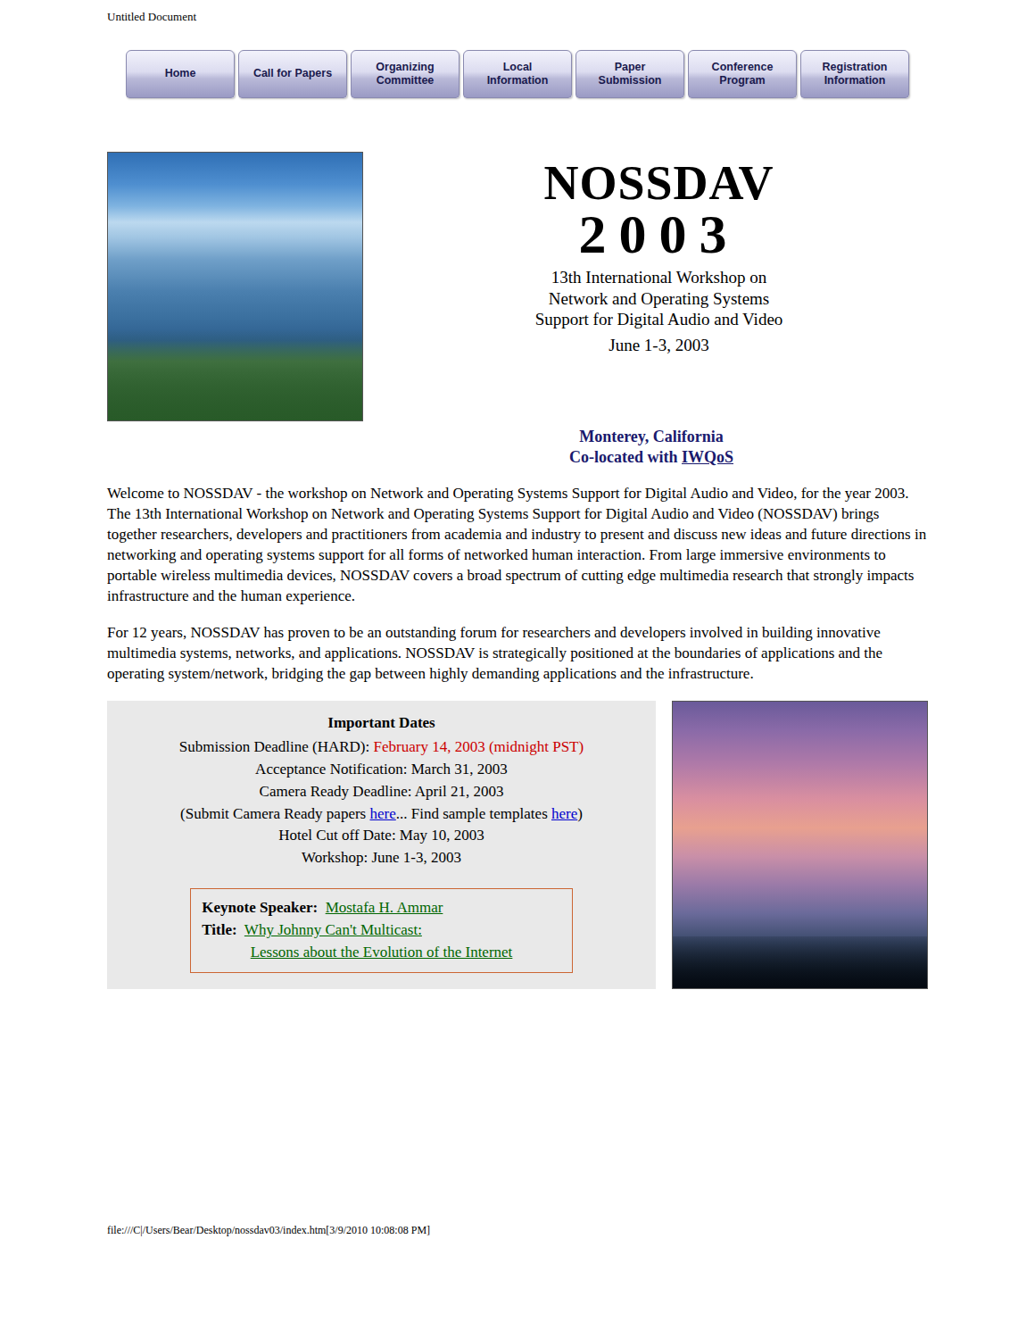Untitled Document
Home Call for Papers Organizing
Committee Local
Information Paper
Submission Conference
Program Registration
Information
NOSSDAV
2003
13th International Workshop on
Network and Operating Systems
Support for Digital Audio and Video
June 1-3, 2003
Monterey, California
Co-located with IWQoS
Welcome to NOSSDAV - the workshop on Network and Operating Systems Support for Digital Audio and Video, for the year 2003. The 13th International Workshop on Network and Operating Systems Support for Digital Audio and Video (NOSSDAV) brings together researchers, developers and practitioners from academia and industry to present and discuss new ideas and future directions in networking and operating systems support for all forms of networked human interaction. From large immersive environments to portable wireless multimedia devices, NOSSDAV covers a broad spectrum of cutting edge multimedia research that strongly impacts infrastructure and the human experience.
For 12 years, NOSSDAV has proven to be an outstanding forum for researchers and developers involved in building innovative multimedia systems, networks, and applications. NOSSDAV is strategically positioned at the boundaries of applications and the operating system/network, bridging the gap between highly demanding applications and the infrastructure.
Important Dates
Submission Deadline (HARD): February 14, 2003 (midnight PST)
Acceptance Notification: March 31, 2003
Camera Ready Deadline: April 21, 2003
(Submit Camera Ready papers here... Find sample templates here)
Hotel Cut off Date: May 10, 2003
Workshop: June 1-3, 2003
Keynote Speaker: Mostafa H. Ammar
Title: Why Johnny Can't Multicast:
Lessons about the Evolution of the Internet
file:///C|/Users/Bear/Desktop/nossdav03/index.htm[3/9/2010 10:08:08 PM]